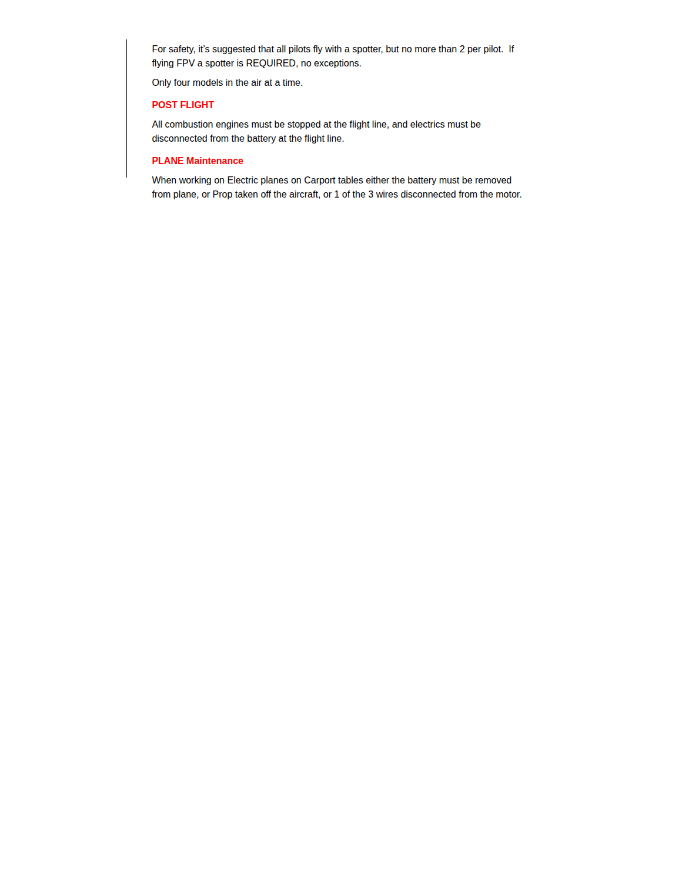For safety, it’s suggested that all pilots fly with a spotter, but no more than 2 per pilot. If flying FPV a spotter is REQUIRED, no exceptions.
Only four models in the air at a time.
POST FLIGHT
All combustion engines must be stopped at the flight line, and electrics must be disconnected from the battery at the flight line.
PLANE Maintenance
When working on Electric planes on Carport tables either the battery must be removed from plane, or Prop taken off the aircraft, or 1 of the 3 wires disconnected from the motor.